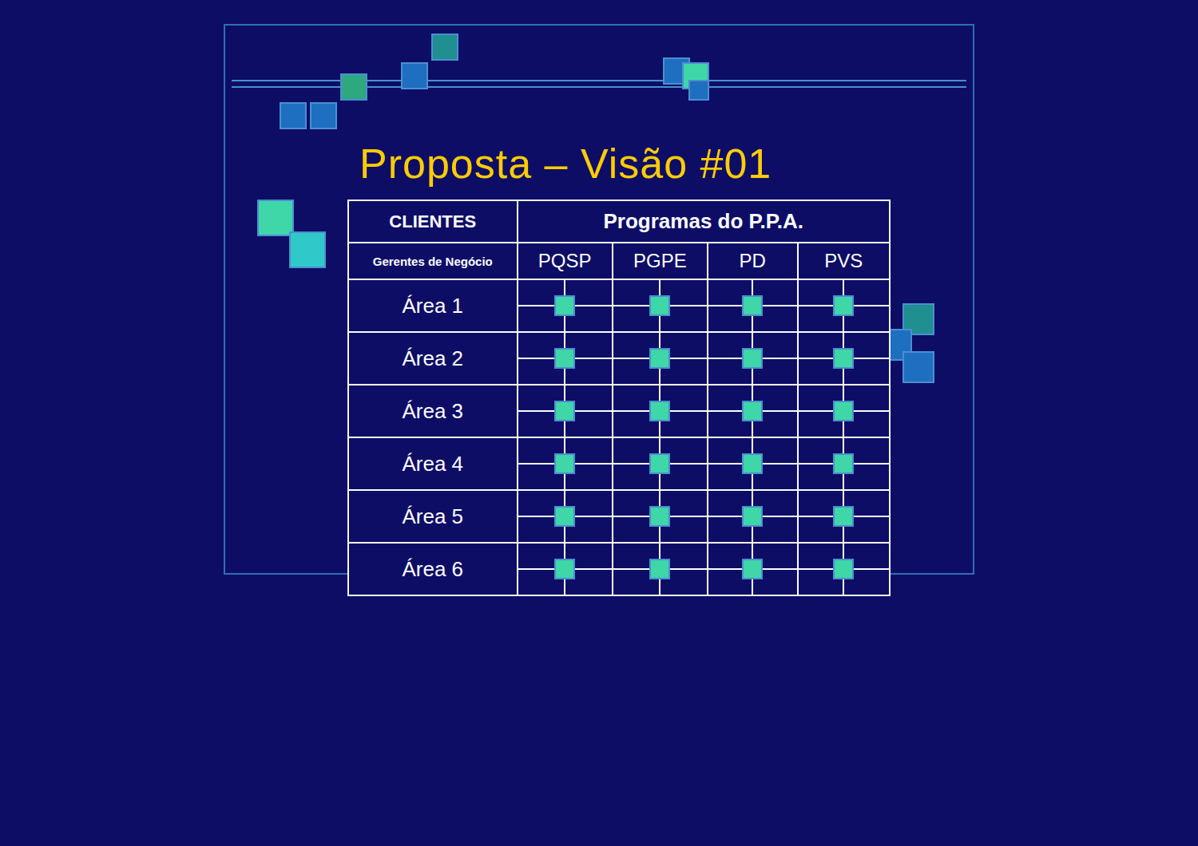Proposta – Visão #01
| CLIENTES | Programas do P.P.A. |
| --- | --- |
| Gerentes de Negócio | PQSP | PGPE | PD | PVS |
| Área 1 | | | | |
| Área 2 | | | | |
| Área 3 | | | | |
| Área 4 | | | | |
| Área 5 | | | | |
| Área 6 | | | | |